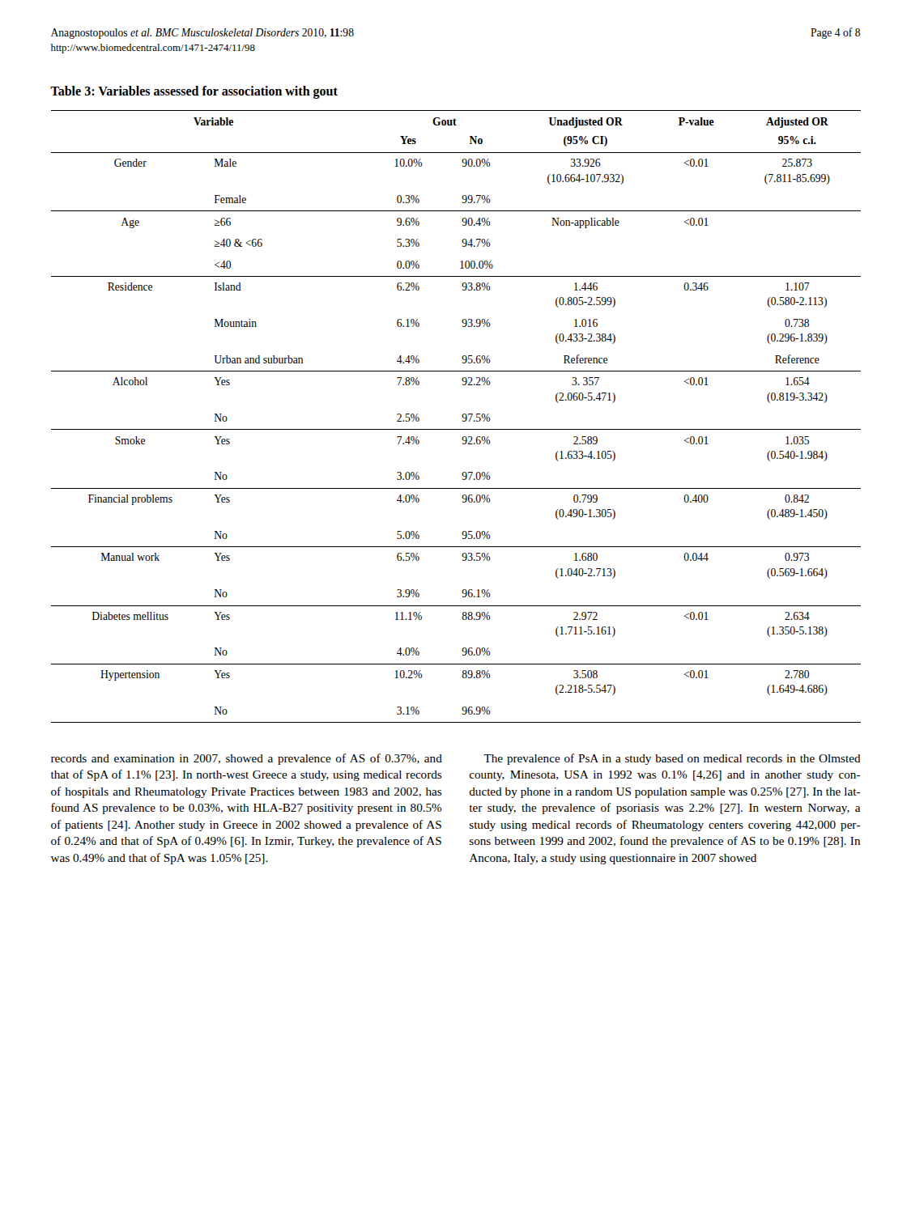Anagnostopoulos et al. BMC Musculoskeletal Disorders 2010, 11:98
http://www.biomedcentral.com/1471-2474/11/98
Page 4 of 8
Table 3: Variables assessed for association with gout
| Variable | Gout | Unadjusted OR | P-value | Adjusted OR |
| --- | --- | --- | --- | --- |
| | Yes | No | (95% CI) | | 95% c.i. |
| Gender | Male | 10.0% | 90.0% | 33.926 (10.664-107.932) | <0.01 | 25.873 (7.811-85.699) |
| | Female | 0.3% | 99.7% | | | |
| Age | ≥66 | 9.6% | 90.4% | Non-applicable | <0.01 | |
| | ≥40 & <66 | 5.3% | 94.7% | | | |
| | <40 | 0.0% | 100.0% | | | |
| Residence | Island | 6.2% | 93.8% | 1.446 (0.805-2.599) | 0.346 | 1.107 (0.580-2.113) |
| | Mountain | 6.1% | 93.9% | 1.016 (0.433-2.384) | | 0.738 (0.296-1.839) |
| | Urban and suburban | 4.4% | 95.6% | Reference | | Reference |
| Alcohol | Yes | 7.8% | 92.2% | 3. 357 (2.060-5.471) | <0.01 | 1.654 (0.819-3.342) |
| | No | 2.5% | 97.5% | | | |
| Smoke | Yes | 7.4% | 92.6% | 2.589 (1.633-4.105) | <0.01 | 1.035 (0.540-1.984) |
| | No | 3.0% | 97.0% | | | |
| Financial problems | Yes | 4.0% | 96.0% | 0.799 (0.490-1.305) | 0.400 | 0.842 (0.489-1.450) |
| | No | 5.0% | 95.0% | | | |
| Manual work | Yes | 6.5% | 93.5% | 1.680 (1.040-2.713) | 0.044 | 0.973 (0.569-1.664) |
| | No | 3.9% | 96.1% | | | |
| Diabetes mellitus | Yes | 11.1% | 88.9% | 2.972 (1.711-5.161) | <0.01 | 2.634 (1.350-5.138) |
| | No | 4.0% | 96.0% | | | |
| Hypertension | Yes | 10.2% | 89.8% | 3.508 (2.218-5.547) | <0.01 | 2.780 (1.649-4.686) |
| | No | 3.1% | 96.9% | | | |
records and examination in 2007, showed a prevalence of AS of 0.37%, and that of SpA of 1.1% [23]. In north-west Greece a study, using medical records of hospitals and Rheumatology Private Practices between 1983 and 2002, has found AS prevalence to be 0.03%, with HLA-B27 positivity present in 80.5% of patients [24]. Another study in Greece in 2002 showed a prevalence of AS of 0.24% and that of SpA of 0.49% [6]. In Izmir, Turkey, the prevalence of AS was 0.49% and that of SpA was 1.05% [25].
The prevalence of PsA in a study based on medical records in the Olmsted county, Minesota, USA in 1992 was 0.1% [4,26] and in another study conducted by phone in a random US population sample was 0.25% [27]. In the latter study, the prevalence of psoriasis was 2.2% [27]. In western Norway, a study using medical records of Rheumatology centers covering 442,000 persons between 1999 and 2002, found the prevalence of AS to be 0.19% [28]. In Ancona, Italy, a study using questionnaire in 2007 showed